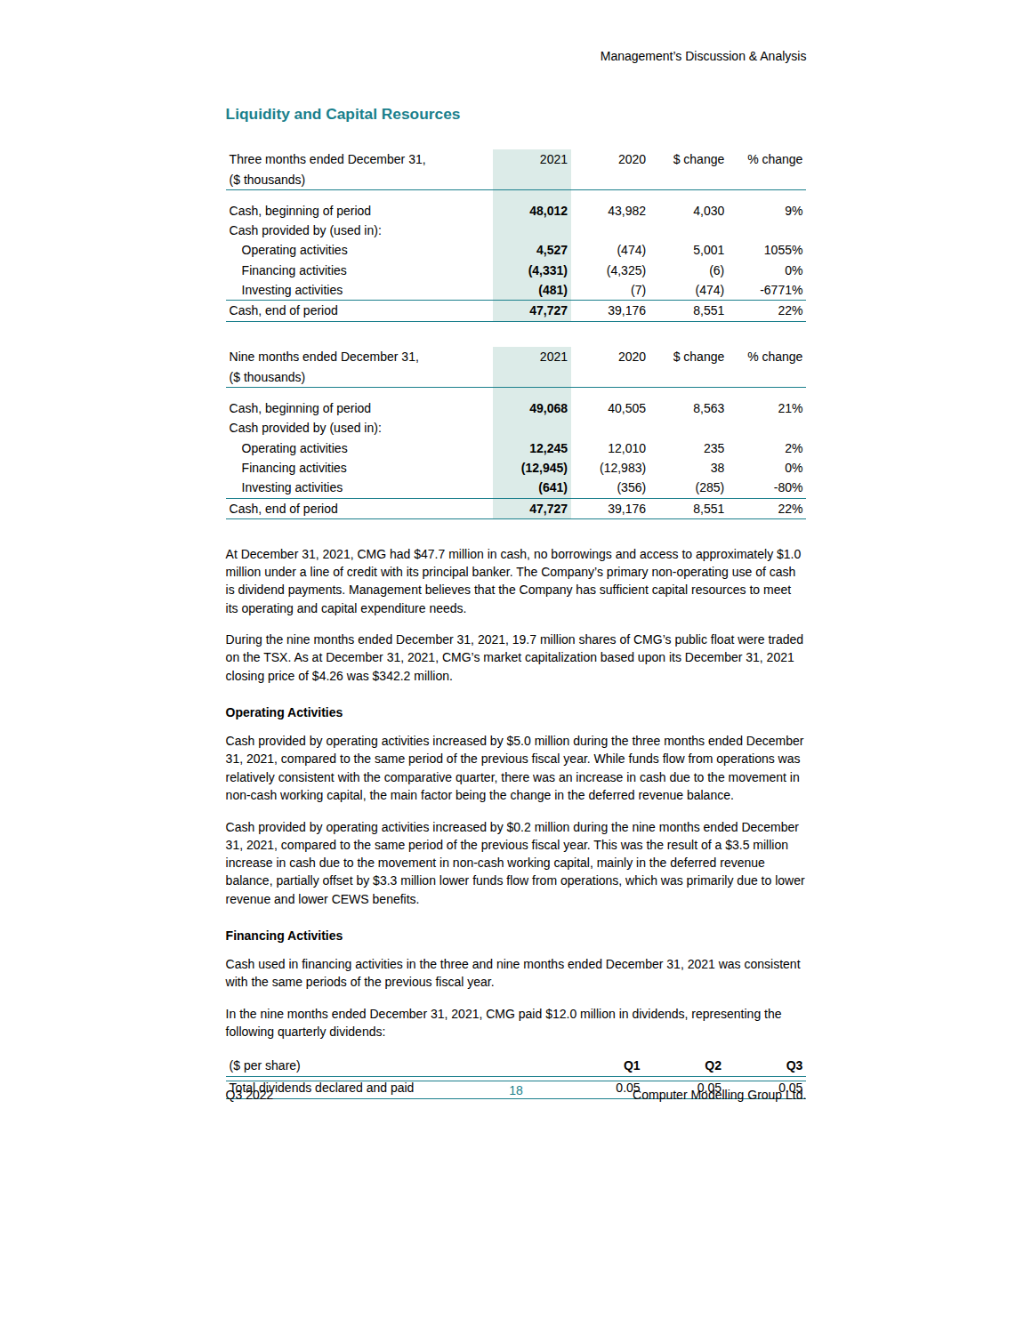Management’s Discussion & Analysis
Liquidity and Capital Resources
| Three months ended December 31, | 2021 | 2020 | $ change | % change |
| ($ thousands) | | | | |
| Cash, beginning of period | 48,012 | 43,982 | 4,030 | 9% |
| Cash provided by (used in): | | | | |
| Operating activities | 4,527 | (474) | 5,001 | 1055% |
| Financing activities | (4,331) | (4,325) | (6) | 0% |
| Investing activities | (481) | (7) | (474) | -6771% |
| Cash, end of period | 47,727 | 39,176 | 8,551 | 22% |
| Nine months ended December 31, | 2021 | 2020 | $ change | % change |
| ($ thousands) | | | | |
| Cash, beginning of period | 49,068 | 40,505 | 8,563 | 21% |
| Cash provided by (used in): | | | | |
| Operating activities | 12,245 | 12,010 | 235 | 2% |
| Financing activities | (12,945) | (12,983) | 38 | 0% |
| Investing activities | (641) | (356) | (285) | -80% |
| Cash, end of period | 47,727 | 39,176 | 8,551 | 22% |
At December 31, 2021, CMG had $47.7 million in cash, no borrowings and access to approximately $1.0 million under a line of credit with its principal banker. The Company’s primary non-operating use of cash is dividend payments. Management believes that the Company has sufficient capital resources to meet its operating and capital expenditure needs.
During the nine months ended December 31, 2021, 19.7 million shares of CMG’s public float were traded on the TSX. As at December 31, 2021, CMG’s market capitalization based upon its December 31, 2021 closing price of $4.26 was $342.2 million.
Operating Activities
Cash provided by operating activities increased by $5.0 million during the three months ended December 31, 2021, compared to the same period of the previous fiscal year. While funds flow from operations was relatively consistent with the comparative quarter, there was an increase in cash due to the movement in non-cash working capital, the main factor being the change in the deferred revenue balance.
Cash provided by operating activities increased by $0.2 million during the nine months ended December 31, 2021, compared to the same period of the previous fiscal year. This was the result of a $3.5 million increase in cash due to the movement in non-cash working capital, mainly in the deferred revenue balance, partially offset by $3.3 million lower funds flow from operations, which was primarily due to lower revenue and lower CEWS benefits.
Financing Activities
Cash used in financing activities in the three and nine months ended December 31, 2021 was consistent with the same periods of the previous fiscal year.
In the nine months ended December 31, 2021, CMG paid $12.0 million in dividends, representing the following quarterly dividends:
| ($ per share) | Q1 | Q2 | Q3 |
| Total dividends declared and paid | 0.05 | 0.05 | 0.05 |
Q3 2022 Computer Modelling Group Ltd.
18